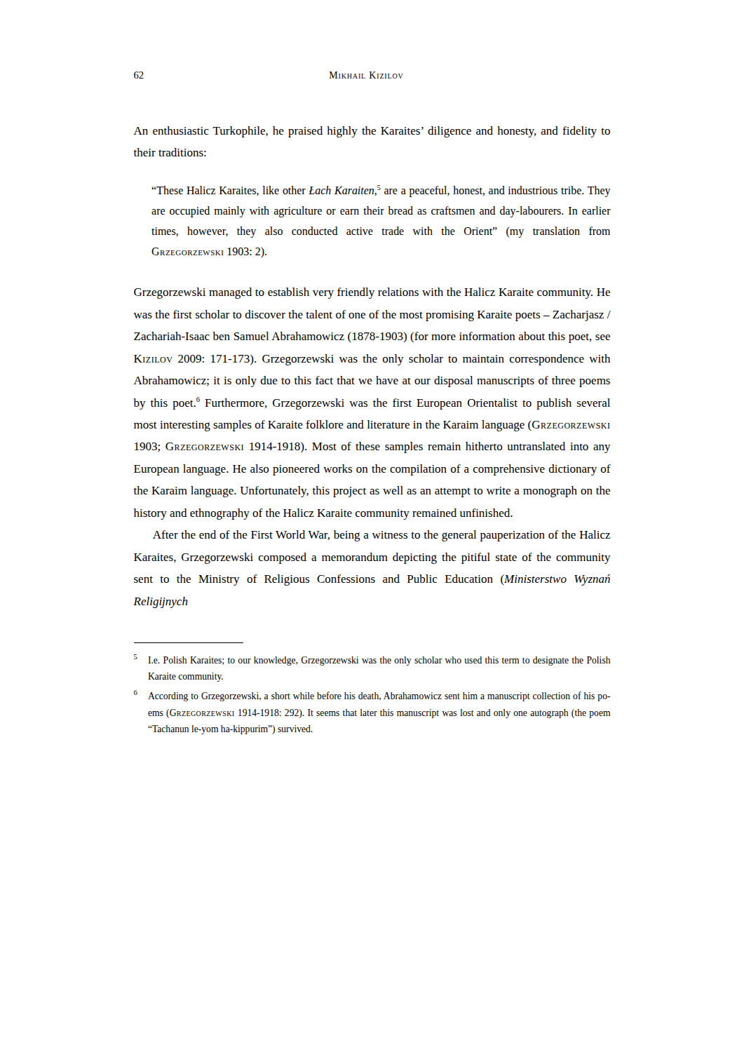62 Mikhail Kizilov
An enthusiastic Turkophile, he praised highly the Karaites’ diligence and honesty, and fidelity to their traditions:
“These Halicz Karaites, like other Łach Karaiten,5 are a peaceful, honest, and industrious tribe. They are occupied mainly with agriculture or earn their bread as craftsmen and day-labourers. In earlier times, however, they also conducted active trade with the Orient” (my translation from Grzegorzewski 1903: 2).
Grzegorzewski managed to establish very friendly relations with the Halicz Karaite community. He was the first scholar to discover the talent of one of the most promising Karaite poets – Zacharjasz / Zachariah-Isaac ben Samuel Abrahamowicz (1878-1903) (for more information about this poet, see Kizilov 2009: 171-173). Grzegorzewski was the only scholar to maintain correspondence with Abrahamowicz; it is only due to this fact that we have at our disposal manuscripts of three poems by this poet.6 Furthermore, Grzegorzewski was the first European Orientalist to publish several most interesting samples of Karaite folklore and literature in the Karaim language (Grzegorzewski 1903; Grzegorzewski 1914-1918). Most of these samples remain hitherto untranslated into any European language. He also pioneered works on the compilation of a comprehensive dictionary of the Karaim language. Unfortunately, this project as well as an attempt to write a monograph on the history and ethnography of the Halicz Karaite community remained unfinished.
After the end of the First World War, being a witness to the general pauperization of the Halicz Karaites, Grzegorzewski composed a memorandum depicting the pitiful state of the community sent to the Ministry of Religious Confessions and Public Education (Ministerstwo Wyznań Religijnych
5 I.e. Polish Karaites; to our knowledge, Grzegorzewski was the only scholar who used this term to designate the Polish Karaite community.
6 According to Grzegorzewski, a short while before his death, Abrahamowicz sent him a manuscript collection of his poems (Grzegorzewski 1914-1918: 292). It seems that later this manuscript was lost and only one autograph (the poem “Tachanun le-yom ha-kippurim”) survived.